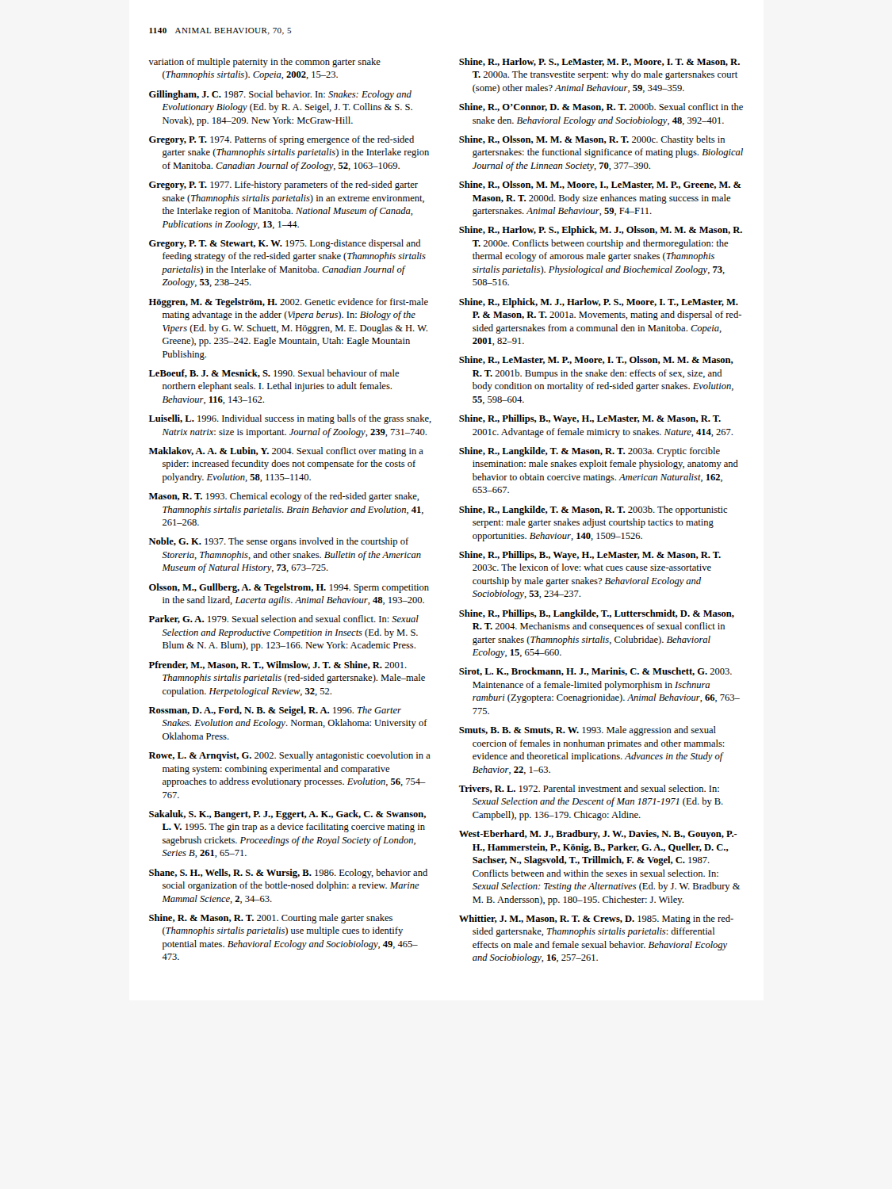1140 Animal Behaviour, 70, 5
variation of multiple paternity in the common garter snake (Thamnophis sirtalis). Copeia, 2002, 15–23.
Gillingham, J. C. 1987. Social behavior. In: Snakes: Ecology and Evolutionary Biology (Ed. by R. A. Seigel, J. T. Collins & S. S. Novak), pp. 184–209. New York: McGraw-Hill.
Gregory, P. T. 1974. Patterns of spring emergence of the red-sided garter snake (Thamnophis sirtalis parietalis) in the Interlake region of Manitoba. Canadian Journal of Zoology, 52, 1063–1069.
Gregory, P. T. 1977. Life-history parameters of the red-sided garter snake (Thamnophis sirtalis parietalis) in an extreme environment, the Interlake region of Manitoba. National Museum of Canada, Publications in Zoology, 13, 1–44.
Gregory, P. T. & Stewart, K. W. 1975. Long-distance dispersal and feeding strategy of the red-sided garter snake (Thamnophis sirtalis parietalis) in the Interlake of Manitoba. Canadian Journal of Zoology, 53, 238–245.
Höggren, M. & Tegelström, H. 2002. Genetic evidence for first-male mating advantage in the adder (Vipera berus). In: Biology of the Vipers (Ed. by G. W. Schuett, M. Höggren, M. E. Douglas & H. W. Greene), pp. 235–242. Eagle Mountain, Utah: Eagle Mountain Publishing.
LeBoeuf, B. J. & Mesnick, S. 1990. Sexual behaviour of male northern elephant seals. I. Lethal injuries to adult females. Behaviour, 116, 143–162.
Luiselli, L. 1996. Individual success in mating balls of the grass snake, Natrix natrix: size is important. Journal of Zoology, 239, 731–740.
Maklakov, A. A. & Lubin, Y. 2004. Sexual conflict over mating in a spider: increased fecundity does not compensate for the costs of polyandry. Evolution, 58, 1135–1140.
Mason, R. T. 1993. Chemical ecology of the red-sided garter snake, Thamnophis sirtalis parietalis. Brain Behavior and Evolution, 41, 261–268.
Noble, G. K. 1937. The sense organs involved in the courtship of Storeria, Thamnophis, and other snakes. Bulletin of the American Museum of Natural History, 73, 673–725.
Olsson, M., Gullberg, A. & Tegelstrom, H. 1994. Sperm competition in the sand lizard, Lacerta agilis. Animal Behaviour, 48, 193–200.
Parker, G. A. 1979. Sexual selection and sexual conflict. In: Sexual Selection and Reproductive Competition in Insects (Ed. by M. S. Blum & N. A. Blum), pp. 123–166. New York: Academic Press.
Pfrender, M., Mason, R. T., Wilmslow, J. T. & Shine, R. 2001. Thamnophis sirtalis parietalis (red-sided gartersnake). Male–male copulation. Herpetological Review, 32, 52.
Rossman, D. A., Ford, N. B. & Seigel, R. A. 1996. The Garter Snakes. Evolution and Ecology. Norman, Oklahoma: University of Oklahoma Press.
Rowe, L. & Arnqvist, G. 2002. Sexually antagonistic coevolution in a mating system: combining experimental and comparative approaches to address evolutionary processes. Evolution, 56, 754–767.
Sakaluk, S. K., Bangert, P. J., Eggert, A. K., Gack, C. & Swanson, L. V. 1995. The gin trap as a device facilitating coercive mating in sagebrush crickets. Proceedings of the Royal Society of London, Series B, 261, 65–71.
Shane, S. H., Wells, R. S. & Wursig, B. 1986. Ecology, behavior and social organization of the bottle-nosed dolphin: a review. Marine Mammal Science, 2, 34–63.
Shine, R. & Mason, R. T. 2001. Courting male garter snakes (Thamnophis sirtalis parietalis) use multiple cues to identify potential mates. Behavioral Ecology and Sociobiology, 49, 465–473.
Shine, R., Harlow, P. S., LeMaster, M. P., Moore, I. T. & Mason, R. T. 2000a. The transvestite serpent: why do male gartersnakes court (some) other males? Animal Behaviour, 59, 349–359.
Shine, R., O’Connor, D. & Mason, R. T. 2000b. Sexual conflict in the snake den. Behavioral Ecology and Sociobiology, 48, 392–401.
Shine, R., Olsson, M. M. & Mason, R. T. 2000c. Chastity belts in gartersnakes: the functional significance of mating plugs. Biological Journal of the Linnean Society, 70, 377–390.
Shine, R., Olsson, M. M., Moore, I., LeMaster, M. P., Greene, M. & Mason, R. T. 2000d. Body size enhances mating success in male gartersnakes. Animal Behaviour, 59, F4–F11.
Shine, R., Harlow, P. S., Elphick, M. J., Olsson, M. M. & Mason, R. T. 2000e. Conflicts between courtship and thermoregulation: the thermal ecology of amorous male garter snakes (Thamnophis sirtalis parietalis). Physiological and Biochemical Zoology, 73, 508–516.
Shine, R., Elphick, M. J., Harlow, P. S., Moore, I. T., LeMaster, M. P. & Mason, R. T. 2001a. Movements, mating and dispersal of red-sided gartersnakes from a communal den in Manitoba. Copeia, 2001, 82–91.
Shine, R., LeMaster, M. P., Moore, I. T., Olsson, M. M. & Mason, R. T. 2001b. Bumpus in the snake den: effects of sex, size, and body condition on mortality of red-sided garter snakes. Evolution, 55, 598–604.
Shine, R., Phillips, B., Waye, H., LeMaster, M. & Mason, R. T. 2001c. Advantage of female mimicry to snakes. Nature, 414, 267.
Shine, R., Langkilde, T. & Mason, R. T. 2003a. Cryptic forcible insemination: male snakes exploit female physiology, anatomy and behavior to obtain coercive matings. American Naturalist, 162, 653–667.
Shine, R., Langkilde, T. & Mason, R. T. 2003b. The opportunistic serpent: male garter snakes adjust courtship tactics to mating opportunities. Behaviour, 140, 1509–1526.
Shine, R., Phillips, B., Waye, H., LeMaster, M. & Mason, R. T. 2003c. The lexicon of love: what cues cause size-assortative courtship by male garter snakes? Behavioral Ecology and Sociobiology, 53, 234–237.
Shine, R., Phillips, B., Langkilde, T., Lutterschmidt, D. & Mason, R. T. 2004. Mechanisms and consequences of sexual conflict in garter snakes (Thamnophis sirtalis, Colubridae). Behavioral Ecology, 15, 654–660.
Sirot, L. K., Brockmann, H. J., Marinis, C. & Muschett, G. 2003. Maintenance of a female-limited polymorphism in Ischnura ramburi (Zygoptera: Coenagrionidae). Animal Behaviour, 66, 763–775.
Smuts, B. B. & Smuts, R. W. 1993. Male aggression and sexual coercion of females in nonhuman primates and other mammals: evidence and theoretical implications. Advances in the Study of Behavior, 22, 1–63.
Trivers, R. L. 1972. Parental investment and sexual selection. In: Sexual Selection and the Descent of Man 1871-1971 (Ed. by B. Campbell), pp. 136–179. Chicago: Aldine.
West-Eberhard, M. J., Bradbury, J. W., Davies, N. B., Gouyon, P.-H., Hammerstein, P., König, B., Parker, G. A., Queller, D. C., Sachser, N., Slagsvold, T., Trillmich, F. & Vogel, C. 1987. Conflicts between and within the sexes in sexual selection. In: Sexual Selection: Testing the Alternatives (Ed. by J. W. Bradbury & M. B. Andersson), pp. 180–195. Chichester: J. Wiley.
Whittier, J. M., Mason, R. T. & Crews, D. 1985. Mating in the red-sided gartersnake, Thamnophis sirtalis parietalis: differential effects on male and female sexual behavior. Behavioral Ecology and Sociobiology, 16, 257–261.